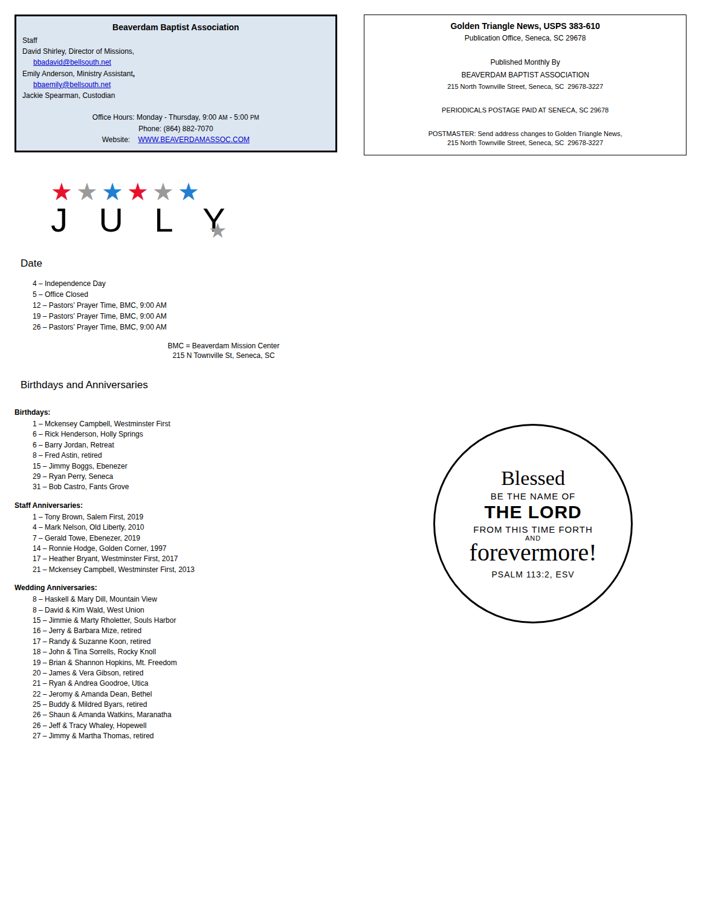Beaverdam Baptist Association
Staff
David Shirley, Director of Missions,
bbadavid@bellsouth.net
Emily Anderson, Ministry Assistant,
bbaemily@bellsouth.net
Jackie Spearman, Custodian
Office Hours: Monday - Thursday, 9:00 AM - 5:00 PM
Phone: (864) 882-7070
Website: WWW.BEAVERDAMASSOC.COM
Golden Triangle News, USPS 383-610
Publication Office, Seneca, SC 29678
Published Monthly By
BEAVERDAM BAPTIST ASSOCIATION
215 North Townville Street, Seneca, SC 29678-3227
PERIODICALS POSTAGE PAID AT SENECA, SC 29678
POSTMASTER: Send address changes to Golden Triangle News,
215 North Townville Street, Seneca, SC 29678-3227
★★★★★★
J U L Y★
Date
4 – Independence Day
5 – Office Closed
12 – Pastors’ Prayer Time, BMC, 9:00 AM
19 – Pastors’ Prayer Time, BMC, 9:00 AM
26 – Pastors’ Prayer Time, BMC, 9:00 AM
BMC = Beaverdam Mission Center
215 N Townville St, Seneca, SC
Birthdays and Anniversaries
Birthdays:
1 – Mckensey Campbell, Westminster First
6 – Rick Henderson, Holly Springs
6 – Barry Jordan, Retreat
8 – Fred Astin, retired
15 – Jimmy Boggs, Ebenezer
29 – Ryan Perry, Seneca
31 – Bob Castro, Fants Grove
Staff Anniversaries:
1 – Tony Brown, Salem First, 2019
4 – Mark Nelson, Old Liberty, 2010
7 – Gerald Towe, Ebenezer, 2019
14 – Ronnie Hodge, Golden Corner, 1997
17 – Heather Bryant, Westminster First, 2017
21 – Mckensey Campbell, Westminster First, 2013
Wedding Anniversaries:
8 – Haskell & Mary Dill, Mountain View
8 – David & Kim Wald, West Union
15 – Jimmie & Marty Rholetter, Souls Harbor
16 – Jerry & Barbara Mize, retired
17 – Randy & Suzanne Koon, retired
18 – John & Tina Sorrells, Rocky Knoll
19 – Brian & Shannon Hopkins, Mt. Freedom
20 – James & Vera Gibson, retired
21 – Ryan & Andrea Goodroe, Utica
22 – Jeromy & Amanda Dean, Bethel
25 – Buddy & Mildred Byars, retired
26 – Shaun & Amanda Watkins, Maranatha
26 – Jeff & Tracy Whaley, Hopewell
27 – Jimmy & Martha Thomas, retired
Blessed
BE THE NAME OF
THE LORD
FROM THIS TIME FORTH
AND
forevermore!
PSALM 113:2, ESV